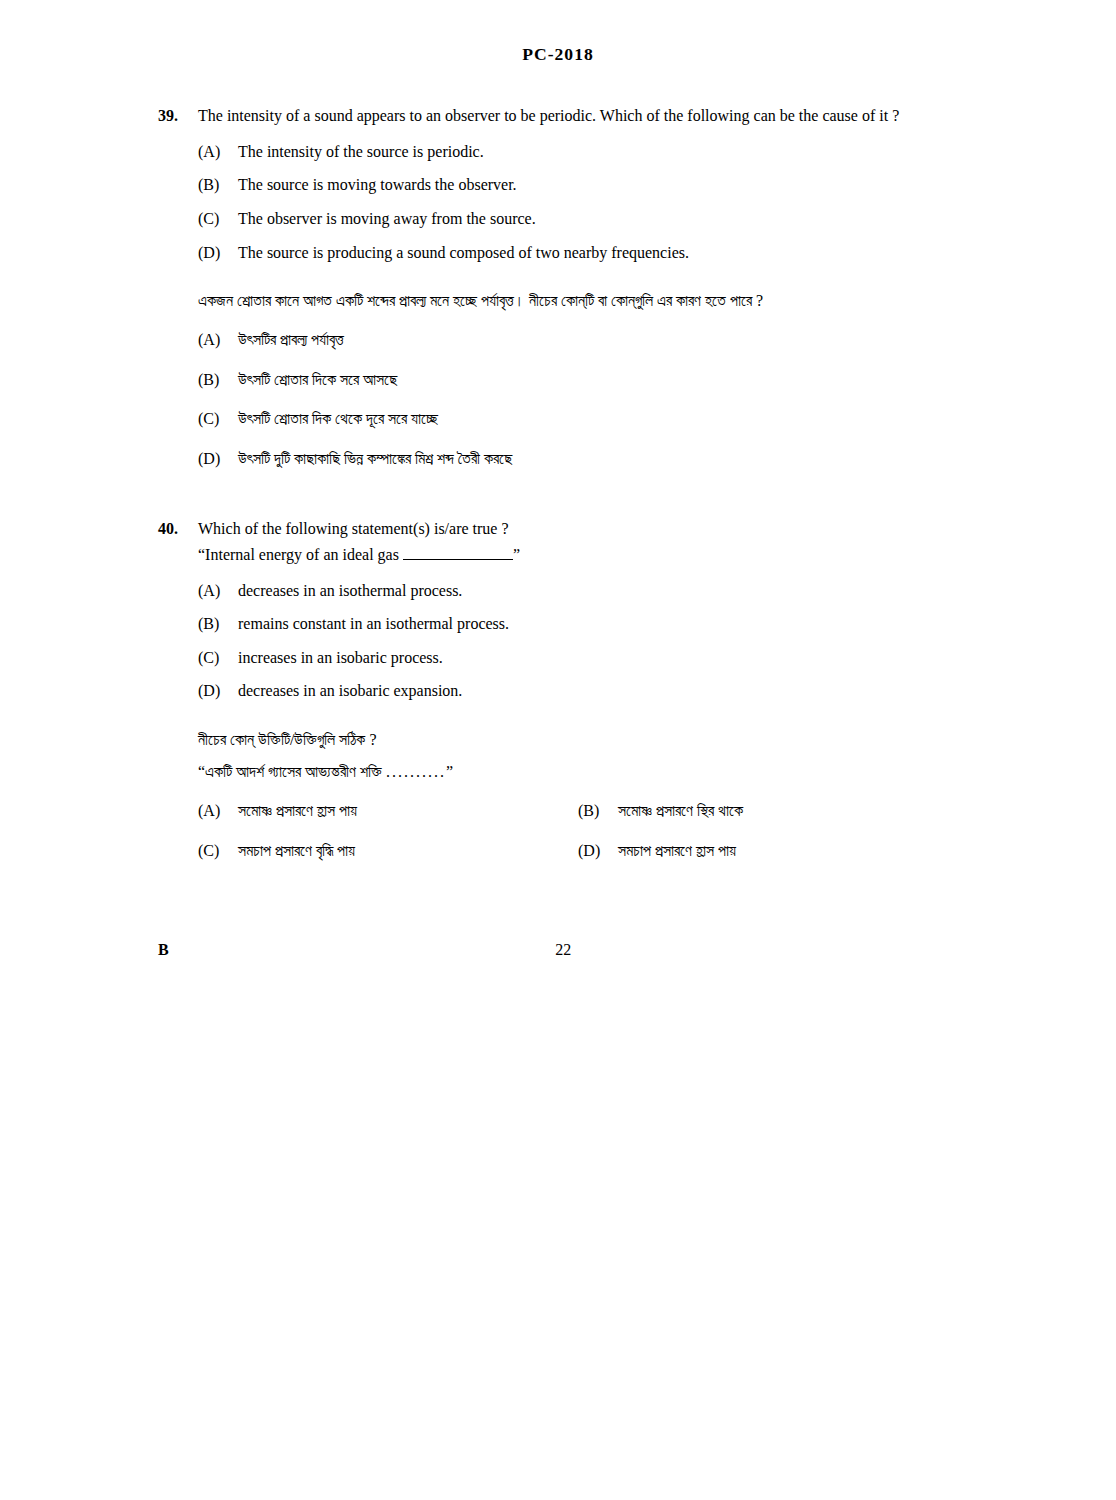PC-2018
39.
The intensity of a sound appears to an observer to be periodic. Which of the following can be the cause of it ?
(A) The intensity of the source is periodic.
(B) The source is moving towards the observer.
(C) The observer is moving away from the source.
(D) The source is producing a sound composed of two nearby frequencies.
একজন শ্রোতার কানে আগত একটি শব্দের প্রাবল্য মনে হচ্ছে পর্যাবৃত্ত। নীচের কোন্‌টি বা কোন্‌গুলি এর কারণ হতে পারে ?
(A) উৎসটির প্রাবল্য পর্যাবৃত্ত
(B) উৎসটি শ্রোতার দিকে সরে আসছে
(C) উৎসটি শ্রোতার দিক থেকে দূরে সরে যাচ্ছে
(D) উৎসটি দুটি কাছাকাছি ভিন্ন কম্পাঙ্কের মিশ্র শব্দ তৈরী করছে
40.
Which of the following statement(s) is/are true ?
“Internal energy of an ideal gas ”
(A) decreases in an isothermal process.
(B) remains constant in an isothermal process.
(C) increases in an isobaric process.
(D) decreases in an isobaric expansion.
নীচের কোন্‌ উক্তিটি/উক্তিগুলি সঠিক ?
“একটি আদর্শ গ্যাসের আভ্যন্তরীণ শক্তি ..........”
(A) সমোষ্ণ প্রসারণে হ্রাস পায়
(C) সমচাপ প্রসারণে বৃদ্ধি পায়
(B) সমোষ্ণ প্রসারণে স্থির থাকে
(D) সমচাপ প্রসারণে হ্রাস পায়
B
22